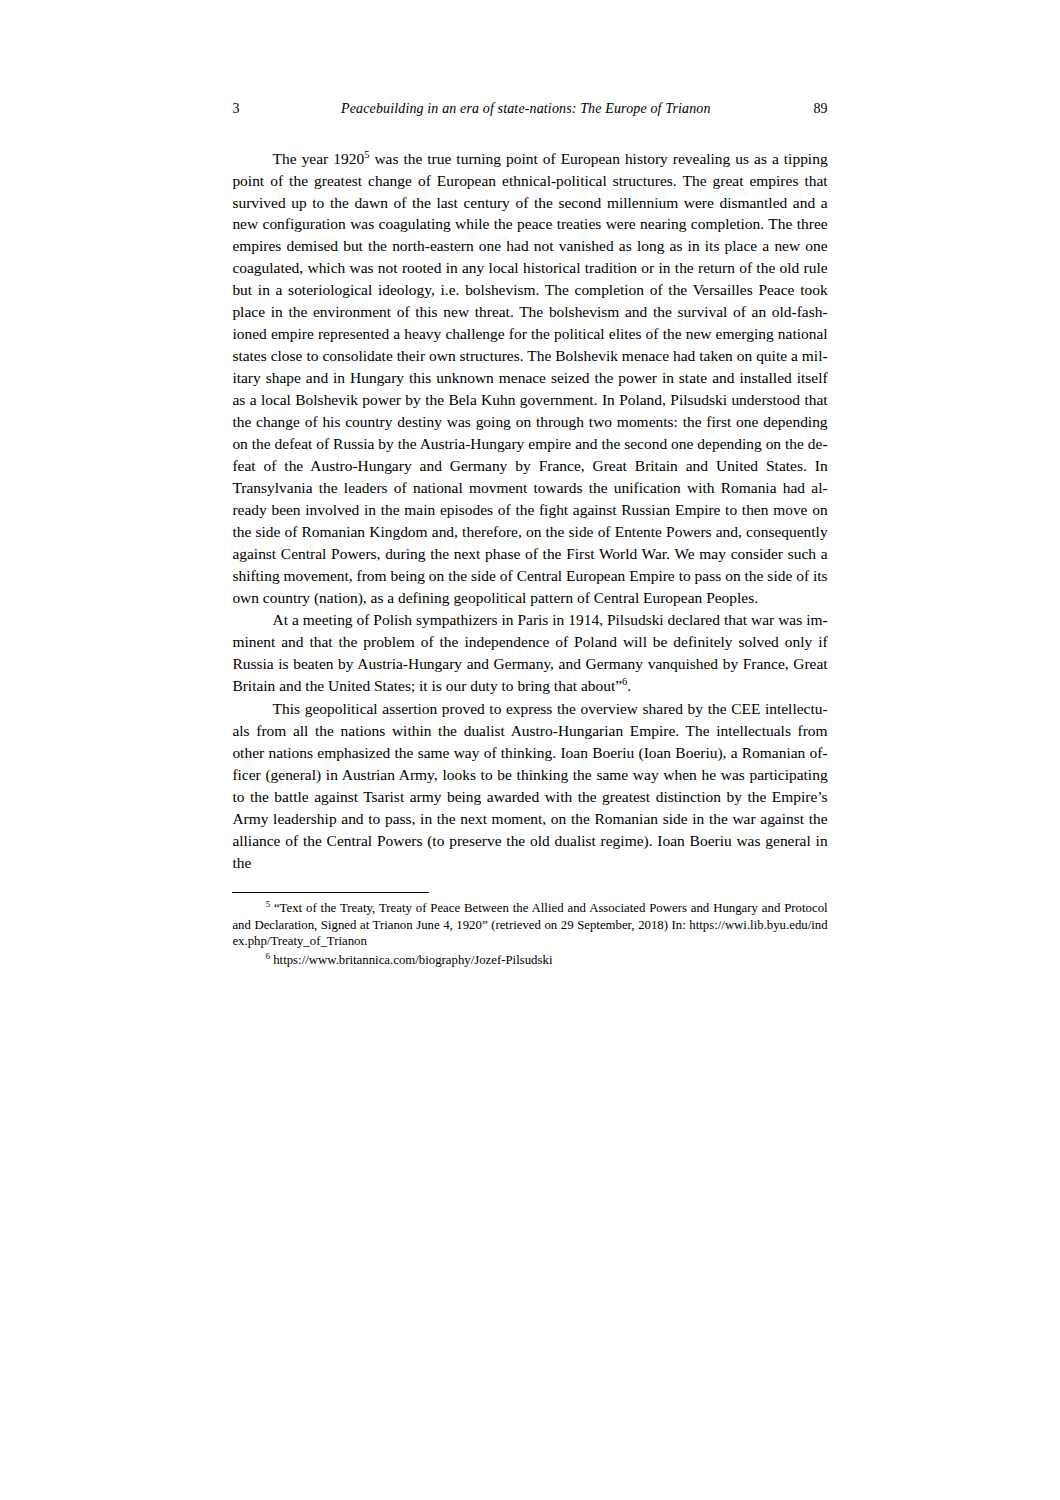3 Peacebuilding in an era of state-nations: The Europe of Trianon 89
The year 19205 was the true turning point of European history revealing us as a tipping point of the greatest change of European ethnical-political structures. The great empires that survived up to the dawn of the last century of the second millennium were dismantled and a new configuration was coagulating while the peace treaties were nearing completion. The three empires demised but the north-eastern one had not vanished as long as in its place a new one coagulated, which was not rooted in any local historical tradition or in the return of the old rule but in a soteriological ideology, i.e. bolshevism. The completion of the Versailles Peace took place in the environment of this new threat. The bolshevism and the survival of an old-fashioned empire represented a heavy challenge for the political elites of the new emerging national states close to consolidate their own structures. The Bolshevik menace had taken on quite a military shape and in Hungary this unknown menace seized the power in state and installed itself as a local Bolshevik power by the Bela Kuhn government. In Poland, Pilsudski understood that the change of his country destiny was going on through two moments: the first one depending on the defeat of Russia by the Austria-Hungary empire and the second one depending on the defeat of the Austro-Hungary and Germany by France, Great Britain and United States. In Transylvania the leaders of national movment towards the unification with Romania had already been involved in the main episodes of the fight against Russian Empire to then move on the side of Romanian Kingdom and, therefore, on the side of Entente Powers and, consequently against Central Powers, during the next phase of the First World War. We may consider such a shifting movement, from being on the side of Central European Empire to pass on the side of its own country (nation), as a defining geopolitical pattern of Central European Peoples.
At a meeting of Polish sympathizers in Paris in 1914, Pilsudski declared that war was imminent and that the problem of the independence of Poland will be definitely solved only if Russia is beaten by Austria-Hungary and Germany, and Germany vanquished by France, Great Britain and the United States; it is our duty to bring that about”6.
This geopolitical assertion proved to express the overview shared by the CEE intellectuals from all the nations within the dualist Austro-Hungarian Empire. The intellectuals from other nations emphasized the same way of thinking. Ioan Boeriu (Ioan Boeriu), a Romanian officer (general) in Austrian Army, looks to be thinking the same way when he was participating to the battle against Tsarist army being awarded with the greatest distinction by the Empire’s Army leadership and to pass, in the next moment, on the Romanian side in the war against the alliance of the Central Powers (to preserve the old dualist regime). Ioan Boeriu was general in the
5 “Text of the Treaty, Treaty of Peace Between the Allied and Associated Powers and Hungary and Protocol and Declaration, Signed at Trianon June 4, 1920” (retrieved on 29 September, 2018) In: https://wwi.lib.byu.edu/index.php/Treaty_of_Trianon
6 https://www.britannica.com/biography/Jozef-Pilsudski